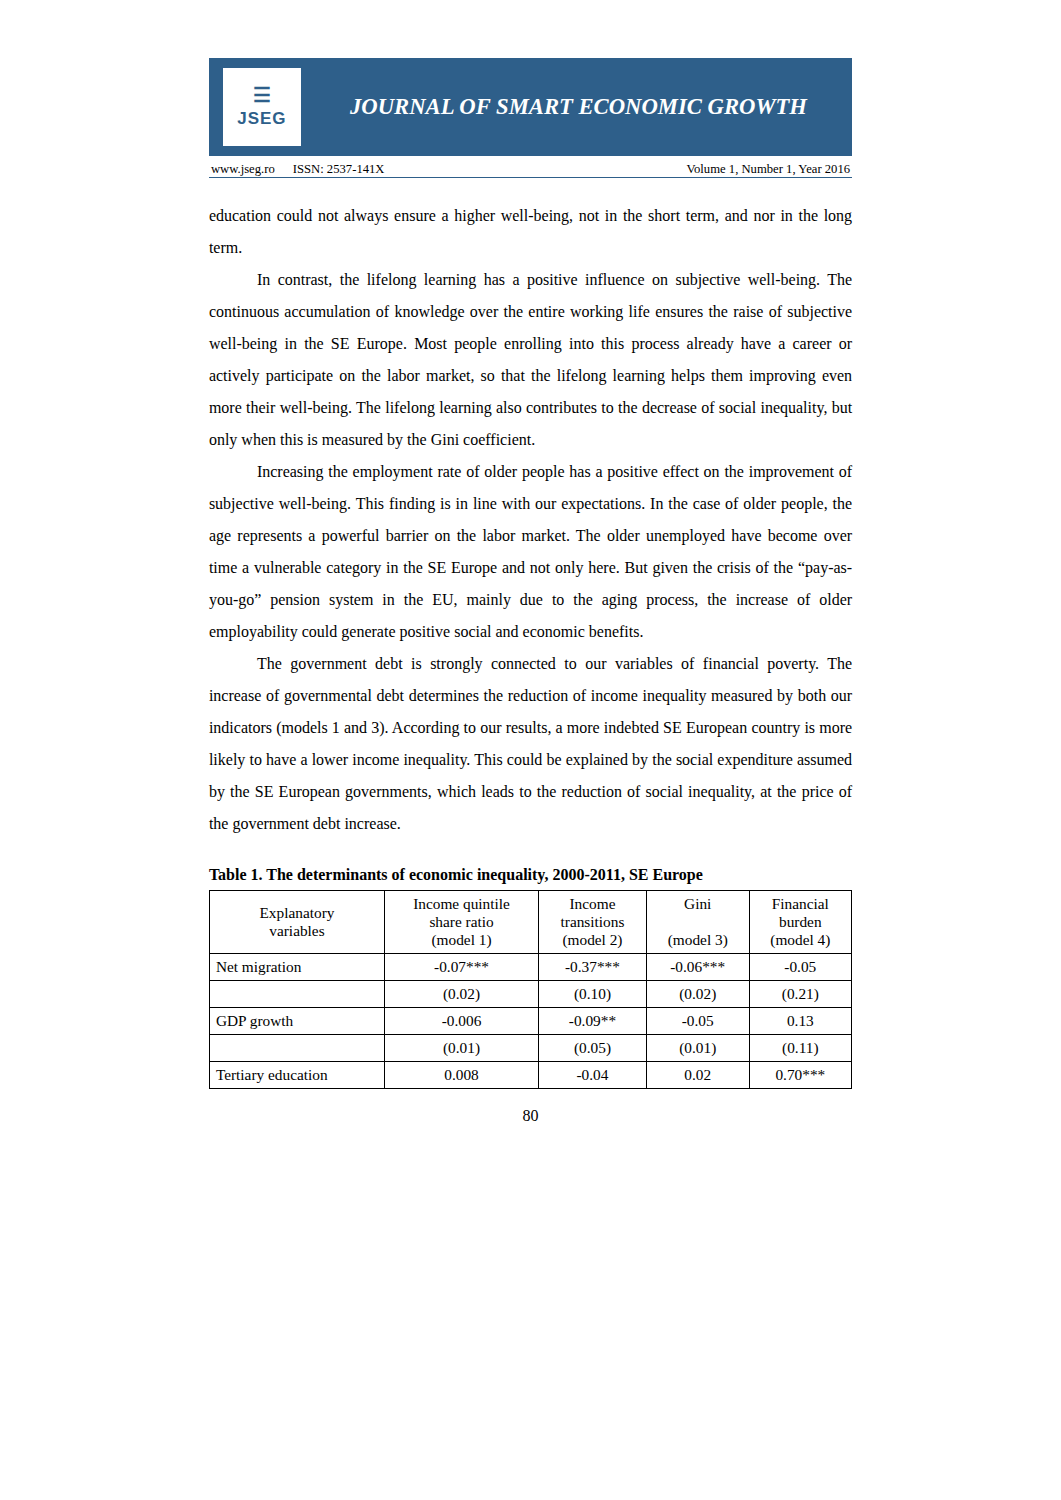☰
JSEG
JOURNAL OF SMART ECONOMIC GROWTH
www.jseg.ro ISSN: 2537-141X
Volume 1, Number 1, Year 2016
education could not always ensure a higher well-being, not in the short term, and nor in the long term.
In contrast, the lifelong learning has a positive influence on subjective well-being. The continuous accumulation of knowledge over the entire working life ensures the raise of subjective well-being in the SE Europe. Most people enrolling into this process already have a career or actively participate on the labor market, so that the lifelong learning helps them improving even more their well-being. The lifelong learning also contributes to the decrease of social inequality, but only when this is measured by the Gini coefficient.
Increasing the employment rate of older people has a positive effect on the improvement of subjective well-being. This finding is in line with our expectations. In the case of older people, the age represents a powerful barrier on the labor market. The older unemployed have become over time a vulnerable category in the SE Europe and not only here. But given the crisis of the “pay-as-you-go” pension system in the EU, mainly due to the aging process, the increase of older employability could generate positive social and economic benefits.
The government debt is strongly connected to our variables of financial poverty. The increase of governmental debt determines the reduction of income inequality measured by both our indicators (models 1 and 3). According to our results, a more indebted SE European country is more likely to have a lower income inequality. This could be explained by the social expenditure assumed by the SE European governments, which leads to the reduction of social inequality, at the price of the government debt increase.
Table 1. The determinants of economic inequality, 2000-2011, SE Europe
| Explanatory variables | Income quintile share ratio (model 1) | Income transitions (model 2) | Gini (model 3) | Financial burden (model 4) |
| --- | --- | --- | --- | --- |
| Net migration | -0.07*** | -0.37*** | -0.06*** | -0.05 |
| | (0.02) | (0.10) | (0.02) | (0.21) |
| GDP growth | -0.006 | -0.09** | -0.05 | 0.13 |
| | (0.01) | (0.05) | (0.01) | (0.11) |
| Tertiary education | 0.008 | -0.04 | 0.02 | 0.70*** |
80